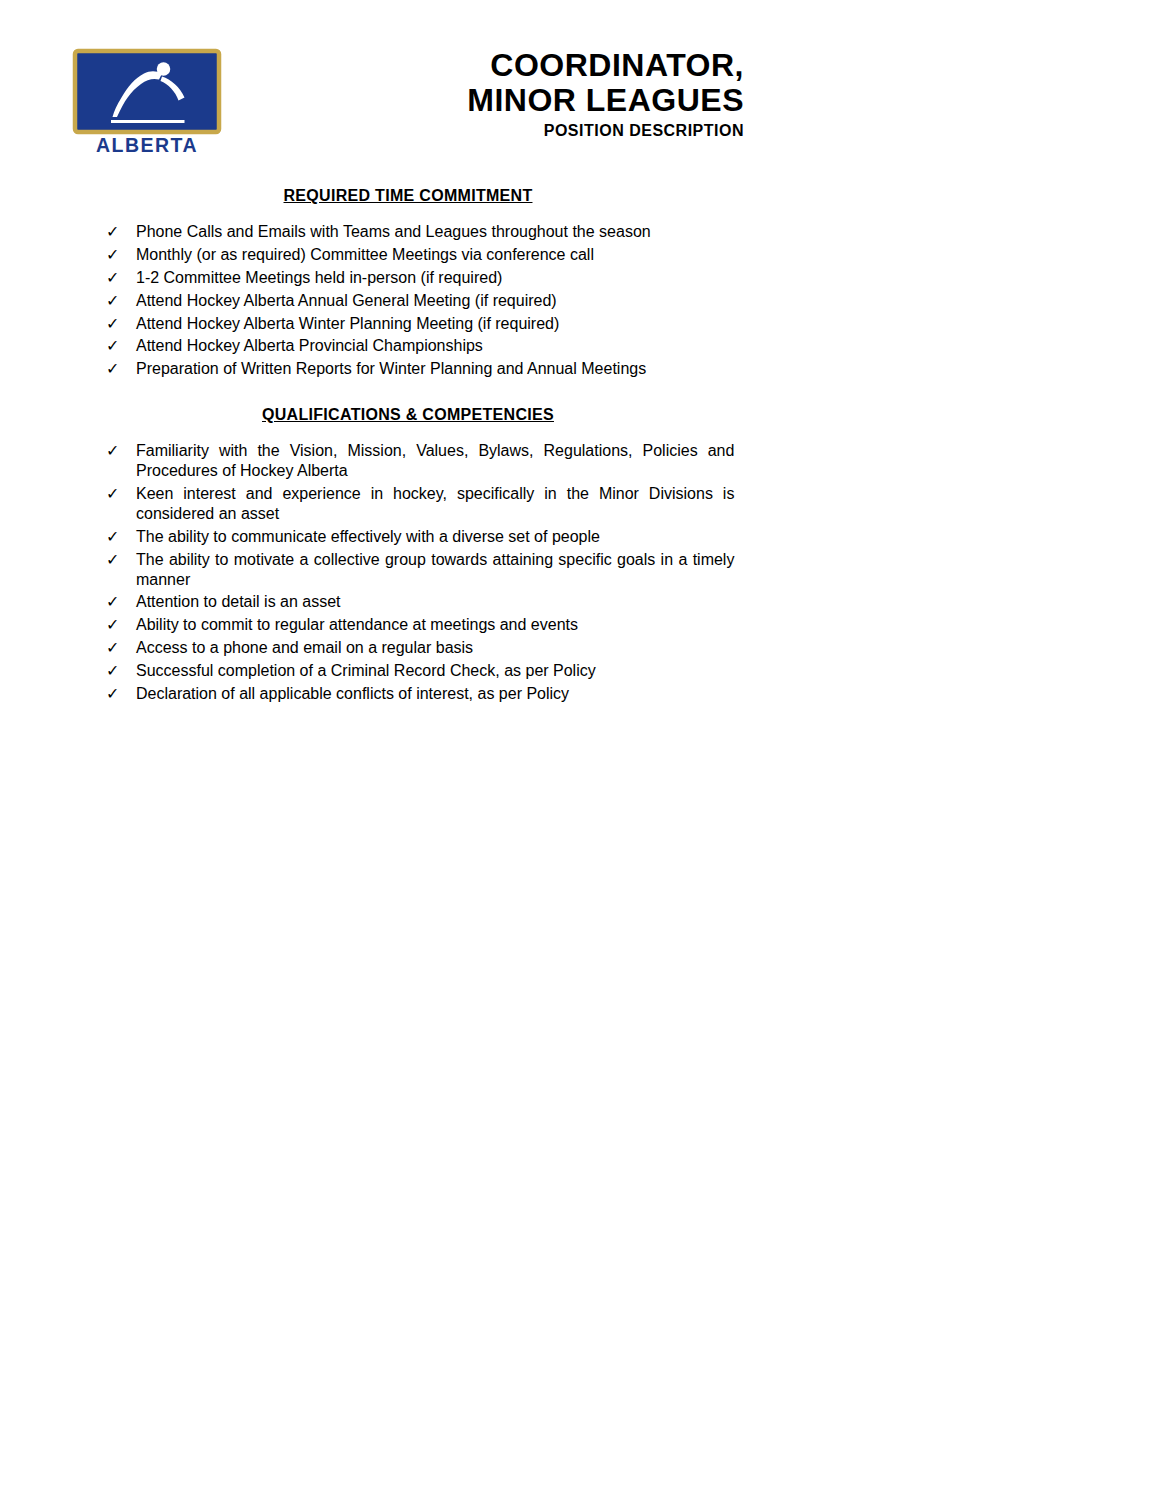ALBERTA
COORDINATOR,
MINOR LEAGUES
POSITION DESCRIPTION
REQUIRED TIME COMMITMENT
Phone Calls and Emails with Teams and Leagues throughout the season
Monthly (or as required) Committee Meetings via conference call
1-2 Committee Meetings held in-person (if required)
Attend Hockey Alberta Annual General Meeting (if required)
Attend Hockey Alberta Winter Planning Meeting (if required)
Attend Hockey Alberta Provincial Championships
Preparation of Written Reports for Winter Planning and Annual Meetings
QUALIFICATIONS & COMPETENCIES
Familiarity with the Vision, Mission, Values, Bylaws, Regulations, Policies and Procedures of Hockey Alberta
Keen interest and experience in hockey, specifically in the Minor Divisions is considered an asset
The ability to communicate effectively with a diverse set of people
The ability to motivate a collective group towards attaining specific goals in a timely manner
Attention to detail is an asset
Ability to commit to regular attendance at meetings and events
Access to a phone and email on a regular basis
Successful completion of a Criminal Record Check, as per Policy
Declaration of all applicable conflicts of interest, as per Policy